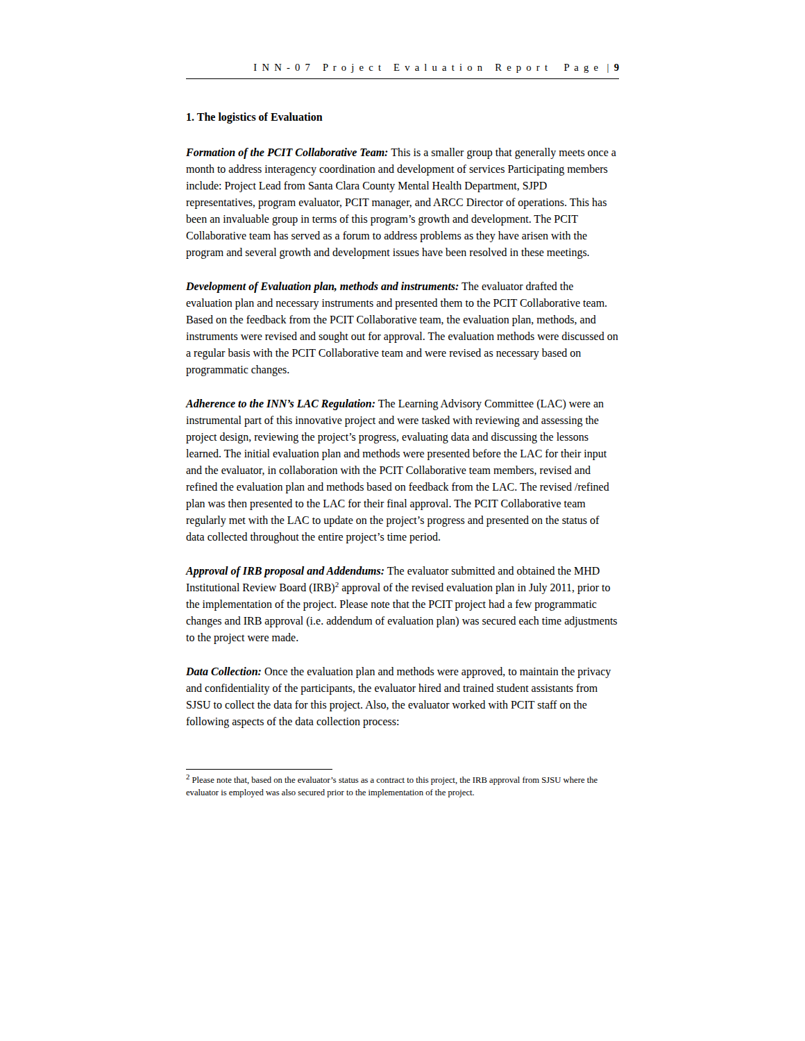I N N - 0 7 P r o j e c t E v a l u a t i o n R e p o r t P a g e | 9
1. The logistics of Evaluation
Formation of the PCIT Collaborative Team: This is a smaller group that generally meets once a month to address interagency coordination and development of services Participating members include: Project Lead from Santa Clara County Mental Health Department, SJPD representatives, program evaluator, PCIT manager, and ARCC Director of operations. This has been an invaluable group in terms of this program’s growth and development. The PCIT Collaborative team has served as a forum to address problems as they have arisen with the program and several growth and development issues have been resolved in these meetings.
Development of Evaluation plan, methods and instruments: The evaluator drafted the evaluation plan and necessary instruments and presented them to the PCIT Collaborative team. Based on the feedback from the PCIT Collaborative team, the evaluation plan, methods, and instruments were revised and sought out for approval. The evaluation methods were discussed on a regular basis with the PCIT Collaborative team and were revised as necessary based on programmatic changes.
Adherence to the INN’s LAC Regulation: The Learning Advisory Committee (LAC) were an instrumental part of this innovative project and were tasked with reviewing and assessing the project design, reviewing the project’s progress, evaluating data and discussing the lessons learned. The initial evaluation plan and methods were presented before the LAC for their input and the evaluator, in collaboration with the PCIT Collaborative team members, revised and refined the evaluation plan and methods based on feedback from the LAC. The revised /refined plan was then presented to the LAC for their final approval. The PCIT Collaborative team regularly met with the LAC to update on the project’s progress and presented on the status of data collected throughout the entire project’s time period.
Approval of IRB proposal and Addendums: The evaluator submitted and obtained the MHD Institutional Review Board (IRB)2 approval of the revised evaluation plan in July 2011, prior to the implementation of the project. Please note that the PCIT project had a few programmatic changes and IRB approval (i.e. addendum of evaluation plan) was secured each time adjustments to the project were made.
Data Collection: Once the evaluation plan and methods were approved, to maintain the privacy and confidentiality of the participants, the evaluator hired and trained student assistants from SJSU to collect the data for this project. Also, the evaluator worked with PCIT staff on the following aspects of the data collection process:
2 Please note that, based on the evaluator’s status as a contract to this project, the IRB approval from SJSU where the evaluator is employed was also secured prior to the implementation of the project.